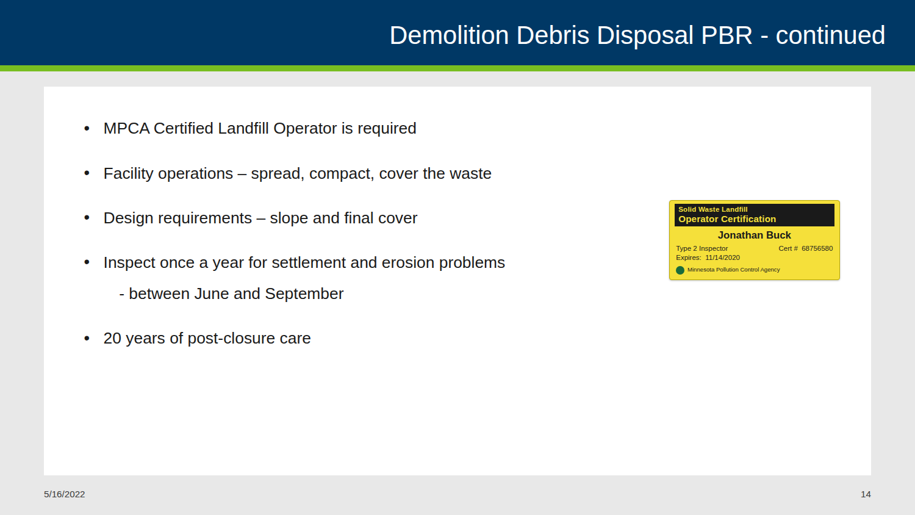Demolition Debris Disposal PBR - continued
MPCA Certified Landfill Operator is required
Facility operations – spread, compact, cover the waste
Design requirements – slope and final cover
Inspect once a year for settlement and erosion problems
- between June and September
20 years of post-closure care
Solid Waste Landfill Operator Certification
Jonathan Buck
Type 2 Inspector Cert # 68756580
Expires: 11/14/2020
Minnesota Pollution Control Agency
5/16/2022 14